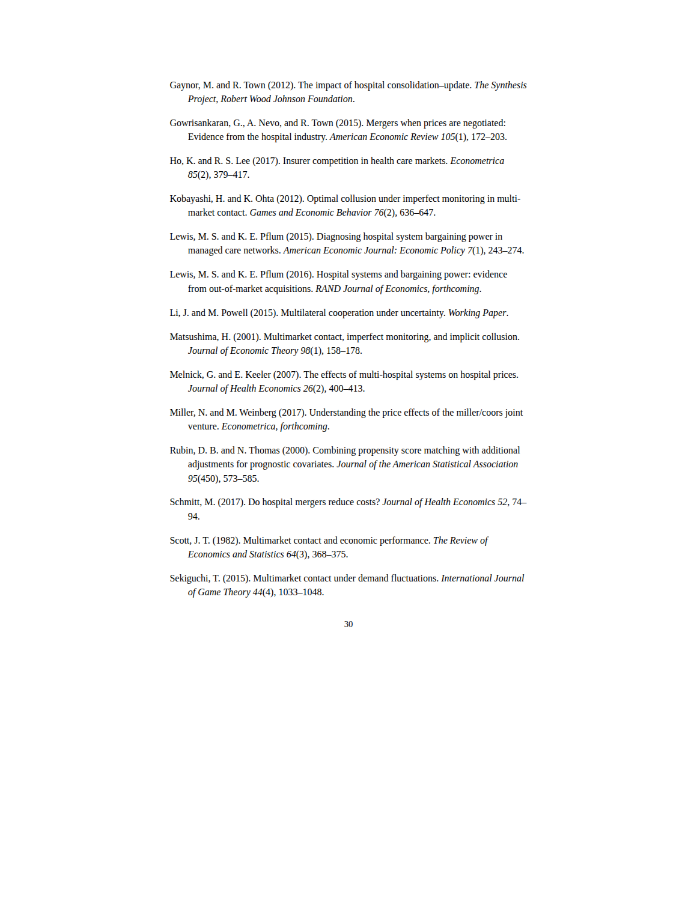Gaynor, M. and R. Town (2012). The impact of hospital consolidation–update. The Synthesis Project, Robert Wood Johnson Foundation.
Gowrisankaran, G., A. Nevo, and R. Town (2015). Mergers when prices are negotiated: Evidence from the hospital industry. American Economic Review 105(1), 172–203.
Ho, K. and R. S. Lee (2017). Insurer competition in health care markets. Econometrica 85(2), 379–417.
Kobayashi, H. and K. Ohta (2012). Optimal collusion under imperfect monitoring in multi-market contact. Games and Economic Behavior 76(2), 636–647.
Lewis, M. S. and K. E. Pflum (2015). Diagnosing hospital system bargaining power in managed care networks. American Economic Journal: Economic Policy 7(1), 243–274.
Lewis, M. S. and K. E. Pflum (2016). Hospital systems and bargaining power: evidence from out-of-market acquisitions. RAND Journal of Economics, forthcoming.
Li, J. and M. Powell (2015). Multilateral cooperation under uncertainty. Working Paper.
Matsushima, H. (2001). Multimarket contact, imperfect monitoring, and implicit collusion. Journal of Economic Theory 98(1), 158–178.
Melnick, G. and E. Keeler (2007). The effects of multi-hospital systems on hospital prices. Journal of Health Economics 26(2), 400–413.
Miller, N. and M. Weinberg (2017). Understanding the price effects of the miller/coors joint venture. Econometrica, forthcoming.
Rubin, D. B. and N. Thomas (2000). Combining propensity score matching with additional adjustments for prognostic covariates. Journal of the American Statistical Association 95(450), 573–585.
Schmitt, M. (2017). Do hospital mergers reduce costs? Journal of Health Economics 52, 74–94.
Scott, J. T. (1982). Multimarket contact and economic performance. The Review of Economics and Statistics 64(3), 368–375.
Sekiguchi, T. (2015). Multimarket contact under demand fluctuations. International Journal of Game Theory 44(4), 1033–1048.
30